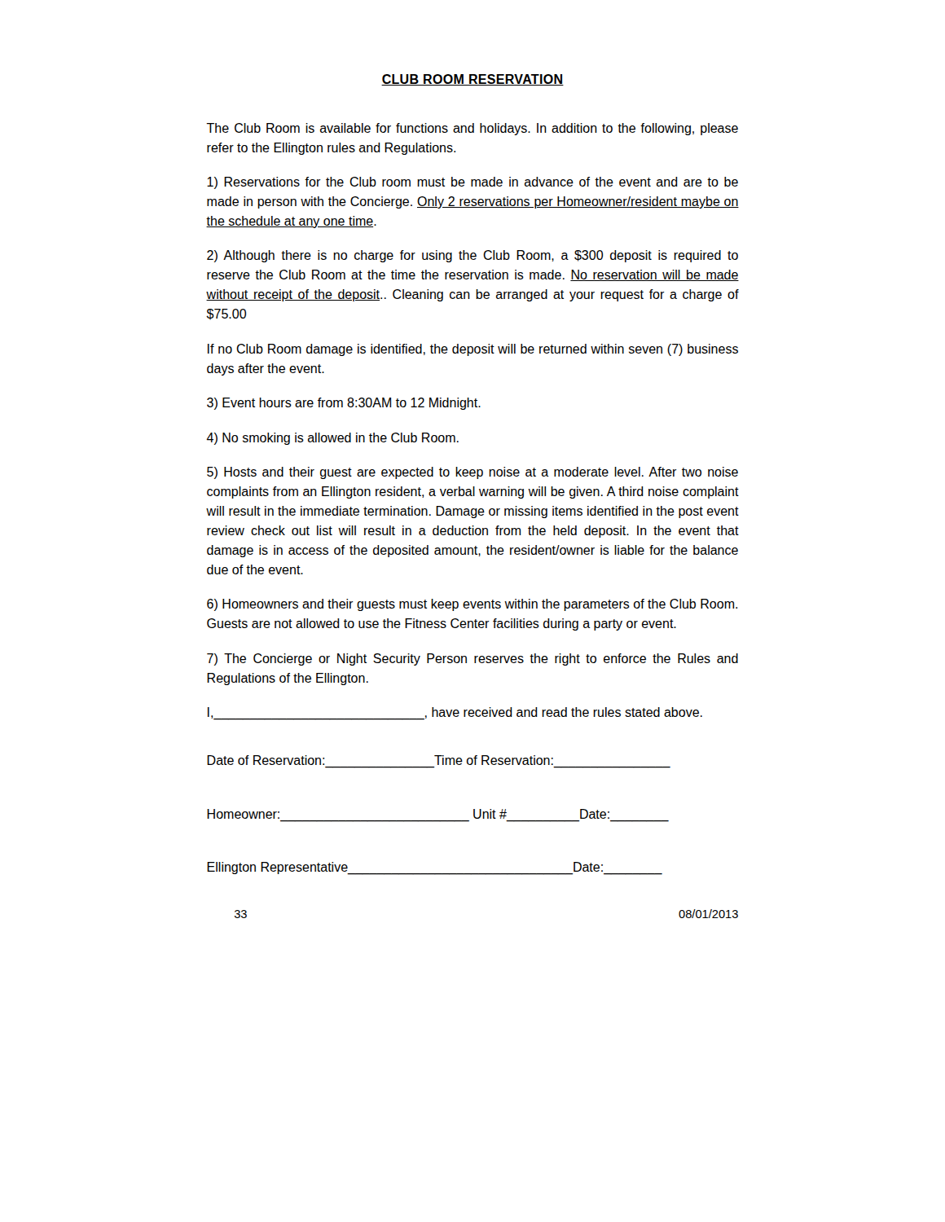CLUB ROOM RESERVATION
The Club Room is available for functions and holidays. In addition to the following, please refer to the Ellington rules and Regulations.
1) Reservations for the Club room must be made in advance of the event and are to be made in person with the Concierge. Only 2 reservations per Homeowner/resident maybe on the schedule at any one time.
2) Although there is no charge for using the Club Room, a $300 deposit is required to reserve the Club Room at the time the reservation is made. No reservation will be made without receipt of the deposit.. Cleaning can be arranged at your request for a charge of $75.00
If no Club Room damage is identified, the deposit will be returned within seven (7) business days after the event.
3) Event hours are from 8:30AM to 12 Midnight.
4) No smoking is allowed in the Club Room.
5) Hosts and their guest are expected to keep noise at a moderate level. After two noise complaints from an Ellington resident, a verbal warning will be given. A third noise complaint will result in the immediate termination. Damage or missing items identified in the post event review check out list will result in a deduction from the held deposit. In the event that damage is in access of the deposited amount, the resident/owner is liable for the balance due of the event.
6) Homeowners and their guests must keep events within the parameters of the Club Room. Guests are not allowed to use the Fitness Center facilities during a party or event.
7) The Concierge or Night Security Person reserves the right to enforce the Rules and Regulations of the Ellington.
I,_____________________________, have received and read the rules stated above.
Date of Reservation:_______________Time of Reservation:________________
Homeowner:__________________________ Unit #__________Date:________
Ellington Representative_______________________________Date:________
33 08/01/2013